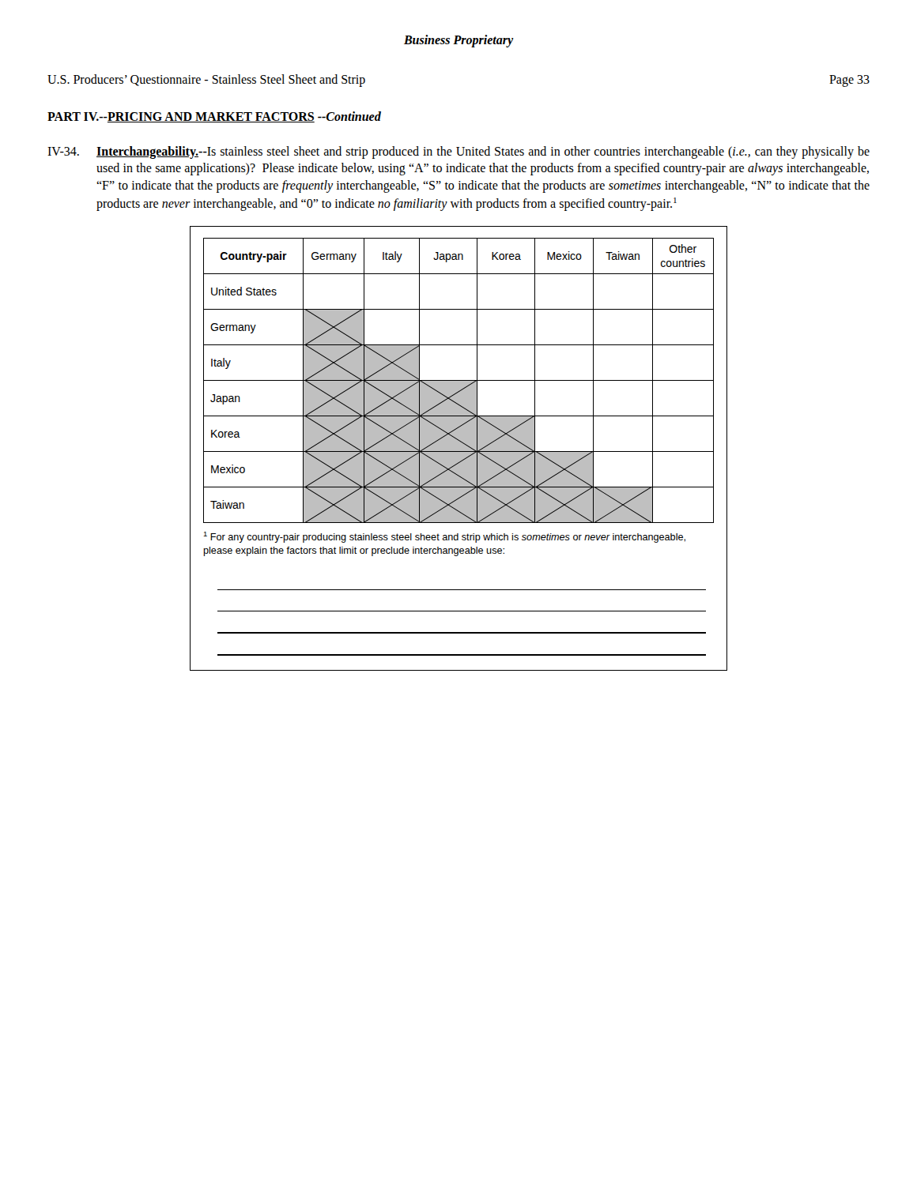Business Proprietary
U.S. Producers’ Questionnaire - Stainless Steel Sheet and Strip
Page 33
PART IV.--PRICING AND MARKET FACTORS --Continued
IV-34.
Interchangeability.--Is stainless steel sheet and strip produced in the United States and in other countries interchangeable (i.e., can they physically be used in the same applications)? Please indicate below, using “A” to indicate that the products from a specified country-pair are always interchangeable, “F” to indicate that the products are frequently interchangeable, “S” to indicate that the products are sometimes interchangeable, “N” to indicate that the products are never interchangeable, and “0” to indicate no familiarity with products from a specified country-pair.1
| Country-pair | Germany | Italy | Japan | Korea | Mexico | Taiwan | Other countries |
| --- | --- | --- | --- | --- | --- | --- | --- |
| United States | | | | | | | |
| Germany | | | | | | | |
| Italy | | | | | | | |
| Japan | | | | | | | |
| Korea | | | | | | | |
| Mexico | | | | | | | |
| Taiwan | | | | | | | |
1 For any country-pair producing stainless steel sheet and strip which is sometimes or never interchangeable, please explain the factors that limit or preclude interchangeable use: